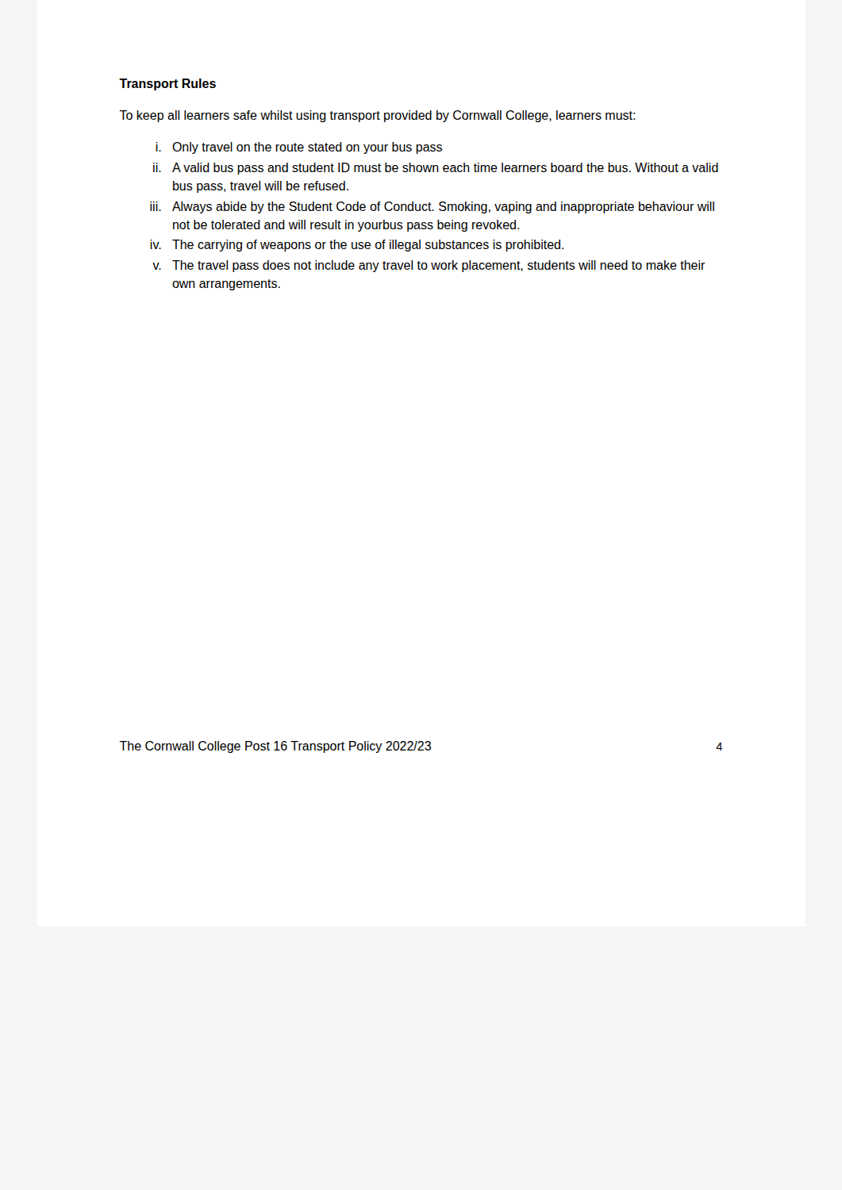Transport Rules
To keep all learners safe whilst using transport provided by Cornwall College, learners must:
Only travel on the route stated on your bus pass
A valid bus pass and student ID must be shown each time learners board the bus. Without a valid bus pass, travel will be refused.
Always abide by the Student Code of Conduct. Smoking, vaping and inappropriate behaviour will not be tolerated and will result in yourbus pass being revoked.
The carrying of weapons or the use of illegal substances is prohibited.
The travel pass does not include any travel to work placement, students will need to make their own arrangements.
The Cornwall College Post 16 Transport Policy 2022/23 4